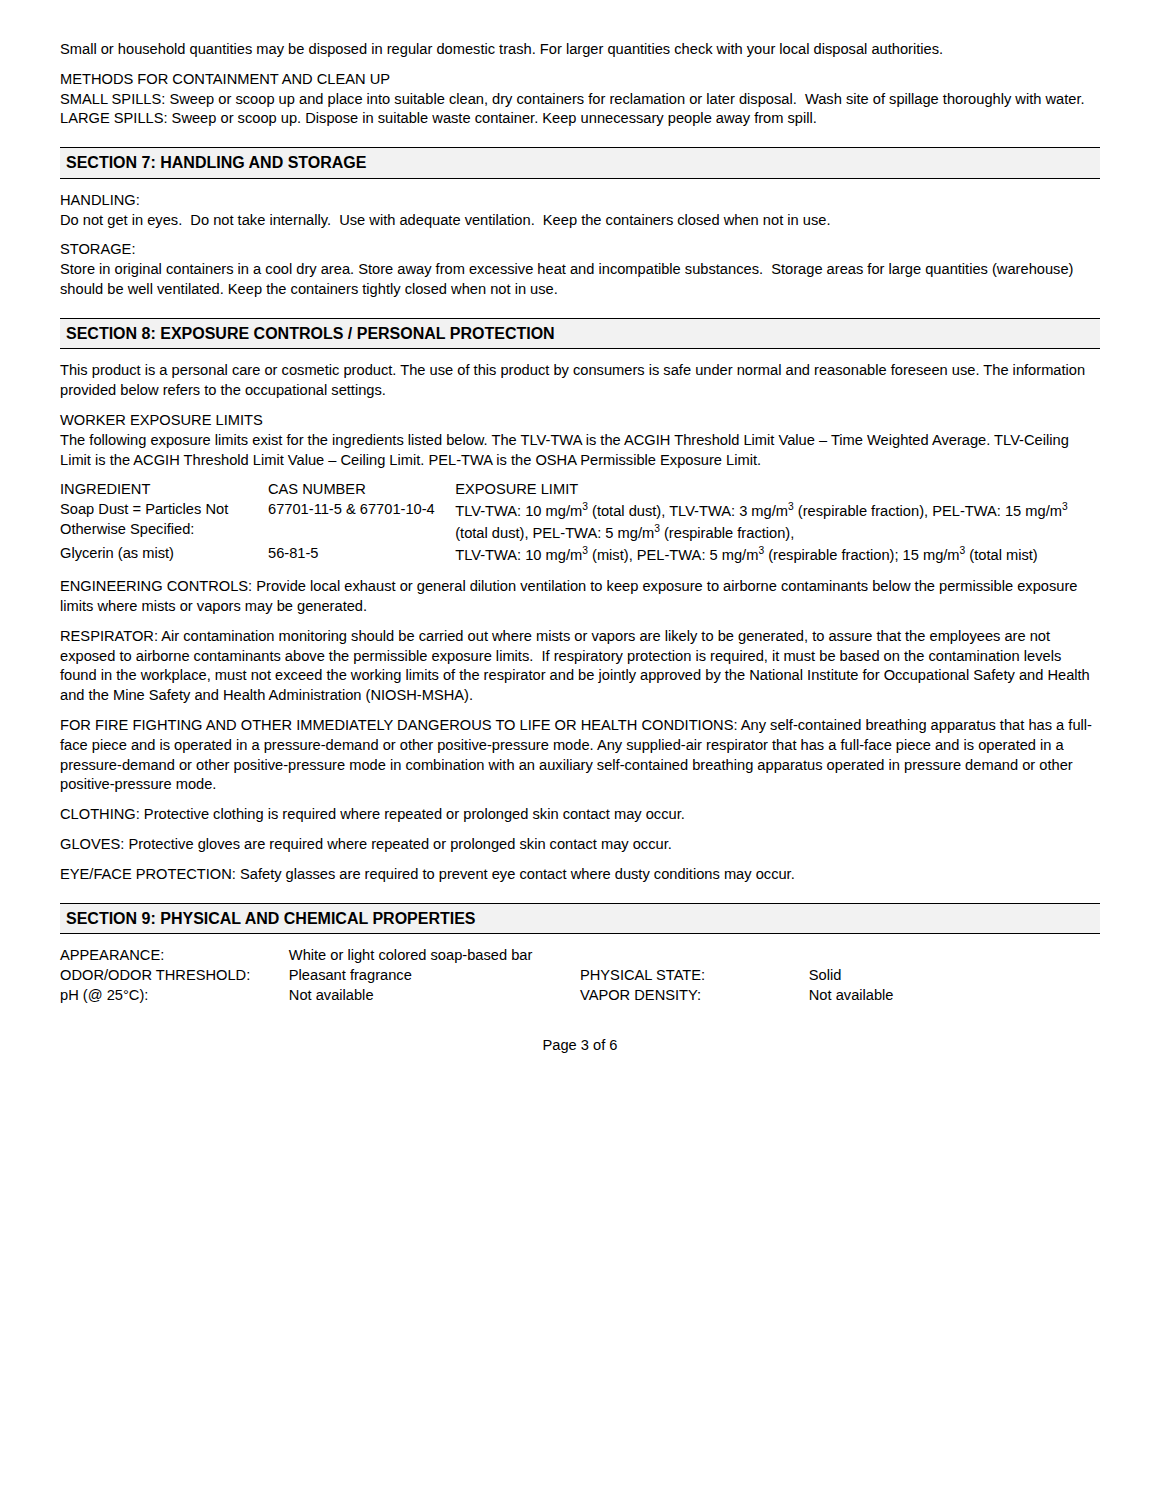Small or household quantities may be disposed in regular domestic trash. For larger quantities check with your local disposal authorities.
METHODS FOR CONTAINMENT AND CLEAN UP
SMALL SPILLS: Sweep or scoop up and place into suitable clean, dry containers for reclamation or later disposal. Wash site of spillage thoroughly with water. LARGE SPILLS: Sweep or scoop up. Dispose in suitable waste container. Keep unnecessary people away from spill.
SECTION 7: HANDLING AND STORAGE
HANDLING:
Do not get in eyes. Do not take internally. Use with adequate ventilation. Keep the containers closed when not in use.
STORAGE:
Store in original containers in a cool dry area. Store away from excessive heat and incompatible substances. Storage areas for large quantities (warehouse) should be well ventilated. Keep the containers tightly closed when not in use.
SECTION 8: EXPOSURE CONTROLS / PERSONAL PROTECTION
This product is a personal care or cosmetic product. The use of this product by consumers is safe under normal and reasonable foreseen use. The information provided below refers to the occupational settings.
WORKER EXPOSURE LIMITS
The following exposure limits exist for the ingredients listed below. The TLV-TWA is the ACGIH Threshold Limit Value – Time Weighted Average. TLV-Ceiling Limit is the ACGIH Threshold Limit Value – Ceiling Limit. PEL-TWA is the OSHA Permissible Exposure Limit.
| INGREDIENT | CAS NUMBER | EXPOSURE LIMIT |
| Soap Dust = Particles Not Otherwise Specified: | 67701-11-5 & 67701-10-4 | TLV-TWA: 10 mg/m 3 (total dust), TLV-TWA: 3 mg/m 3 (respirable fraction), PEL-TWA: 15 mg/m 3 (total dust), PEL-TWA: 5 mg/m 3 (respirable fraction), |
| Glycerin (as mist) | 56-81-5 | TLV-TWA: 10 mg/m 3 (mist), PEL-TWA: 5 mg/m 3 (respirable fraction); 15 mg/m 3 (total mist) |
ENGINEERING CONTROLS: Provide local exhaust or general dilution ventilation to keep exposure to airborne contaminants below the permissible exposure limits where mists or vapors may be generated.
RESPIRATOR: Air contamination monitoring should be carried out where mists or vapors are likely to be generated, to assure that the employees are not exposed to airborne contaminants above the permissible exposure limits. If respiratory protection is required, it must be based on the contamination levels found in the workplace, must not exceed the working limits of the respirator and be jointly approved by the National Institute for Occupational Safety and Health and the Mine Safety and Health Administration (NIOSH-MSHA).
FOR FIRE FIGHTING AND OTHER IMMEDIATELY DANGEROUS TO LIFE OR HEALTH CONDITIONS: Any self-contained breathing apparatus that has a full-face piece and is operated in a pressure-demand or other positive-pressure mode. Any supplied-air respirator that has a full-face piece and is operated in a pressure-demand or other positive-pressure mode in combination with an auxiliary self-contained breathing apparatus operated in pressure demand or other positive-pressure mode.
CLOTHING: Protective clothing is required where repeated or prolonged skin contact may occur.
GLOVES: Protective gloves are required where repeated or prolonged skin contact may occur.
EYE/FACE PROTECTION: Safety glasses are required to prevent eye contact where dusty conditions may occur.
SECTION 9: PHYSICAL AND CHEMICAL PROPERTIES
| APPEARANCE: | White or light colored soap-based bar |
| ODOR/ODOR THRESHOLD: | Pleasant fragrance | PHYSICAL STATE: | Solid |
| pH (@ 25°C): | Not available | VAPOR DENSITY: | Not available |
Page 3 of 6